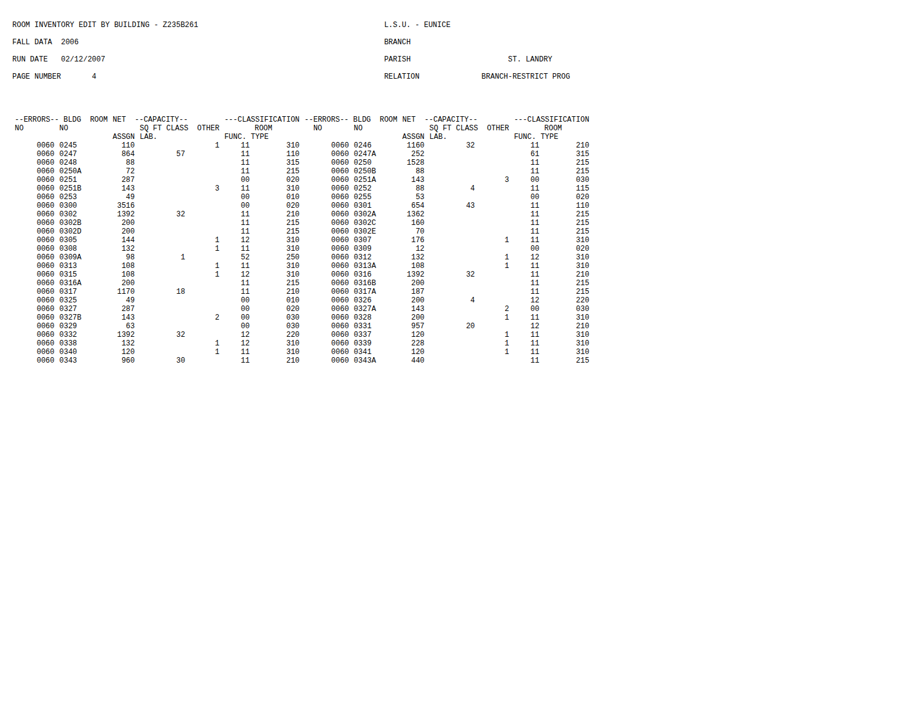ROOM INVENTORY EDIT BY BUILDING - Z235B261 L.S.U. - EUNICE
FALL DATA 2006 BRANCH
RUN DATE 02/12/2007 PARISH ST. LANDRY
PAGE NUMBER 4 RELATION BRANCH-RESTRICT PROG
| --ERRORS-- BLDG ROOM | NET --CAPACITY-- | ---CLASSIFICATION | --ERRORS-- BLDG ROOM | NET --CAPACITY-- | ---CLASSIFICATION |
| --- | --- | --- | --- | --- | --- |
| NO | NO | | SQ FT CLASS OTHER | | ROOM | | NO | NO | | SQ FT CLASS OTHER | | ROOM |
| | | ASSGN | LAB. | FUNC. TYPE | | | | ASSGN | LAB. | FUNC. TYPE |
| 0060 | 0245 | 110 | | 1 | 11 | 310 | | 0060 | 0246 | 1160 | 32 | | 11 | 210 |
| 0060 | 0247 | 864 | 57 | | 11 | 110 | | 0060 | 0247A | 252 | | | 61 | 315 |
| 0060 | 0248 | 88 | | | 11 | 315 | | 0060 | 0250 | 1528 | | | 11 | 215 |
| 0060 | 0250A | 72 | | | 11 | 215 | | 0060 | 0250B | 88 | | | 11 | 215 |
| 0060 | 0251 | 287 | | | 00 | 020 | | 0060 | 0251A | 143 | | 3 | 00 | 030 |
| 0060 | 0251B | 143 | | 3 | 11 | 310 | | 0060 | 0252 | 88 | 4 | | 11 | 115 |
| 0060 | 0253 | 49 | | | 00 | 010 | | 0060 | 0255 | 53 | | | 00 | 020 |
| 0060 | 0300 | 3516 | | | 00 | 020 | | 0060 | 0301 | 654 | 43 | | 11 | 110 |
| 0060 | 0302 | 1392 | 32 | | 11 | 210 | | 0060 | 0302A | 1362 | | | 11 | 215 |
| 0060 | 0302B | 200 | | | 11 | 215 | | 0060 | 0302C | 160 | | | 11 | 215 |
| 0060 | 0302D | 200 | | | 11 | 215 | | 0060 | 0302E | 70 | | | 11 | 215 |
| 0060 | 0305 | 144 | | 1 | 12 | 310 | | 0060 | 0307 | 176 | | 1 | 11 | 310 |
| 0060 | 0308 | 132 | | 1 | 11 | 310 | | 0060 | 0309 | 12 | | | 00 | 020 |
| 0060 | 0309A | 98 | 1 | | 52 | 250 | | 0060 | 0312 | 132 | | 1 | 12 | 310 |
| 0060 | 0313 | 108 | | 1 | 11 | 310 | | 0060 | 0313A | 108 | | 1 | 11 | 310 |
| 0060 | 0315 | 108 | | 1 | 12 | 310 | | 0060 | 0316 | 1392 | 32 | | 11 | 210 |
| 0060 | 0316A | 200 | | | 11 | 215 | | 0060 | 0316B | 200 | | | 11 | 215 |
| 0060 | 0317 | 1170 | 18 | | 11 | 210 | | 0060 | 0317A | 187 | | | 11 | 215 |
| 0060 | 0325 | 49 | | | 00 | 010 | | 0060 | 0326 | 200 | 4 | | 12 | 220 |
| 0060 | 0327 | 287 | | | 00 | 020 | | 0060 | 0327A | 143 | | 2 | 00 | 030 |
| 0060 | 0327B | 143 | | 2 | 00 | 030 | | 0060 | 0328 | 200 | | 1 | 11 | 310 |
| 0060 | 0329 | 63 | | | 00 | 030 | | 0060 | 0331 | 957 | 20 | | 12 | 210 |
| 0060 | 0332 | 1392 | 32 | | 12 | 220 | | 0060 | 0337 | 120 | | 1 | 11 | 310 |
| 0060 | 0338 | 132 | | 1 | 12 | 310 | | 0060 | 0339 | 228 | | 1 | 11 | 310 |
| 0060 | 0340 | 120 | | 1 | 11 | 310 | | 0060 | 0341 | 120 | | 1 | 11 | 310 |
| 0060 | 0343 | 960 | 30 | | 11 | 210 | | 0060 | 0343A | 440 | | | 11 | 215 |